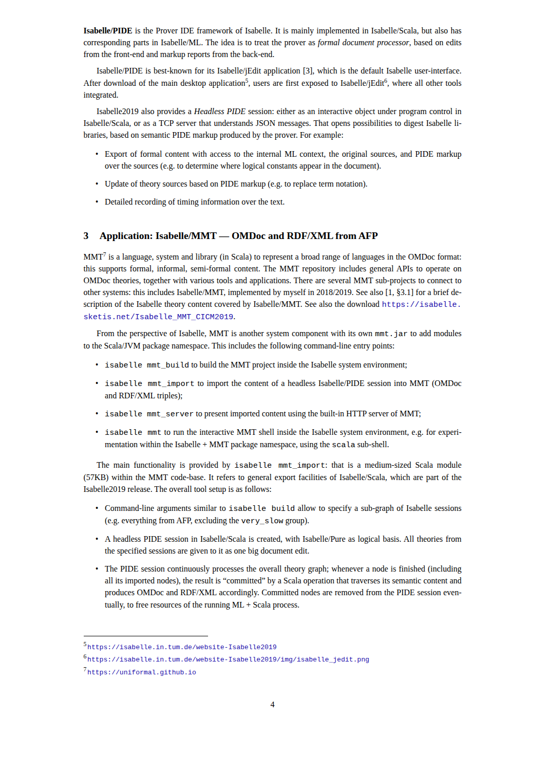Isabelle/PIDE is the Prover IDE framework of Isabelle. It is mainly implemented in Isabelle/Scala, but also has corresponding parts in Isabelle/ML. The idea is to treat the prover as formal document processor, based on edits from the front-end and markup reports from the back-end.
Isabelle/PIDE is best-known for its Isabelle/jEdit application [3], which is the default Isabelle user-interface. After download of the main desktop application5, users are first exposed to Isabelle/jEdit6, where all other tools integrated.
Isabelle2019 also provides a Headless PIDE session: either as an interactive object under program control in Isabelle/Scala, or as a TCP server that understands JSON messages. That opens possibilities to digest Isabelle libraries, based on semantic PIDE markup produced by the prover. For example:
Export of formal content with access to the internal ML context, the original sources, and PIDE markup over the sources (e.g. to determine where logical constants appear in the document).
Update of theory sources based on PIDE markup (e.g. to replace term notation).
Detailed recording of timing information over the text.
3 Application: Isabelle/MMT — OMDoc and RDF/XML from AFP
MMT7 is a language, system and library (in Scala) to represent a broad range of languages in the OMDoc format: this supports formal, informal, semi-formal content. The MMT repository includes general APIs to operate on OMDoc theories, together with various tools and applications. There are several MMT sub-projects to connect to other systems: this includes Isabelle/MMT, implemented by myself in 2018/2019. See also [1, §3.1] for a brief description of the Isabelle theory content covered by Isabelle/MMT. See also the download https://isabelle.sketis.net/Isabelle_MMT_CICM2019.
From the perspective of Isabelle, MMT is another system component with its own mmt.jar to add modules to the Scala/JVM package namespace. This includes the following command-line entry points:
isabelle mmt_build to build the MMT project inside the Isabelle system environment;
isabelle mmt_import to import the content of a headless Isabelle/PIDE session into MMT (OMDoc and RDF/XML triples);
isabelle mmt_server to present imported content using the built-in HTTP server of MMT;
isabelle mmt to run the interactive MMT shell inside the Isabelle system environment, e.g. for experimentation within the Isabelle + MMT package namespace, using the scala sub-shell.
The main functionality is provided by isabelle mmt_import: that is a medium-sized Scala module (57KB) within the MMT code-base. It refers to general export facilities of Isabelle/Scala, which are part of the Isabelle2019 release. The overall tool setup is as follows:
Command-line arguments similar to isabelle build allow to specify a sub-graph of Isabelle sessions (e.g. everything from AFP, excluding the very_slow group).
A headless PIDE session in Isabelle/Scala is created, with Isabelle/Pure as logical basis. All theories from the specified sessions are given to it as one big document edit.
The PIDE session continuously processes the overall theory graph; whenever a node is finished (including all its imported nodes), the result is “committed” by a Scala operation that traverses its semantic content and produces OMDoc and RDF/XML accordingly. Committed nodes are removed from the PIDE session eventually, to free resources of the running ML + Scala process.
5 https://isabelle.in.tum.de/website-Isabelle2019
6 https://isabelle.in.tum.de/website-Isabelle2019/img/isabelle_jedit.png
7 https://uniformal.github.io
4